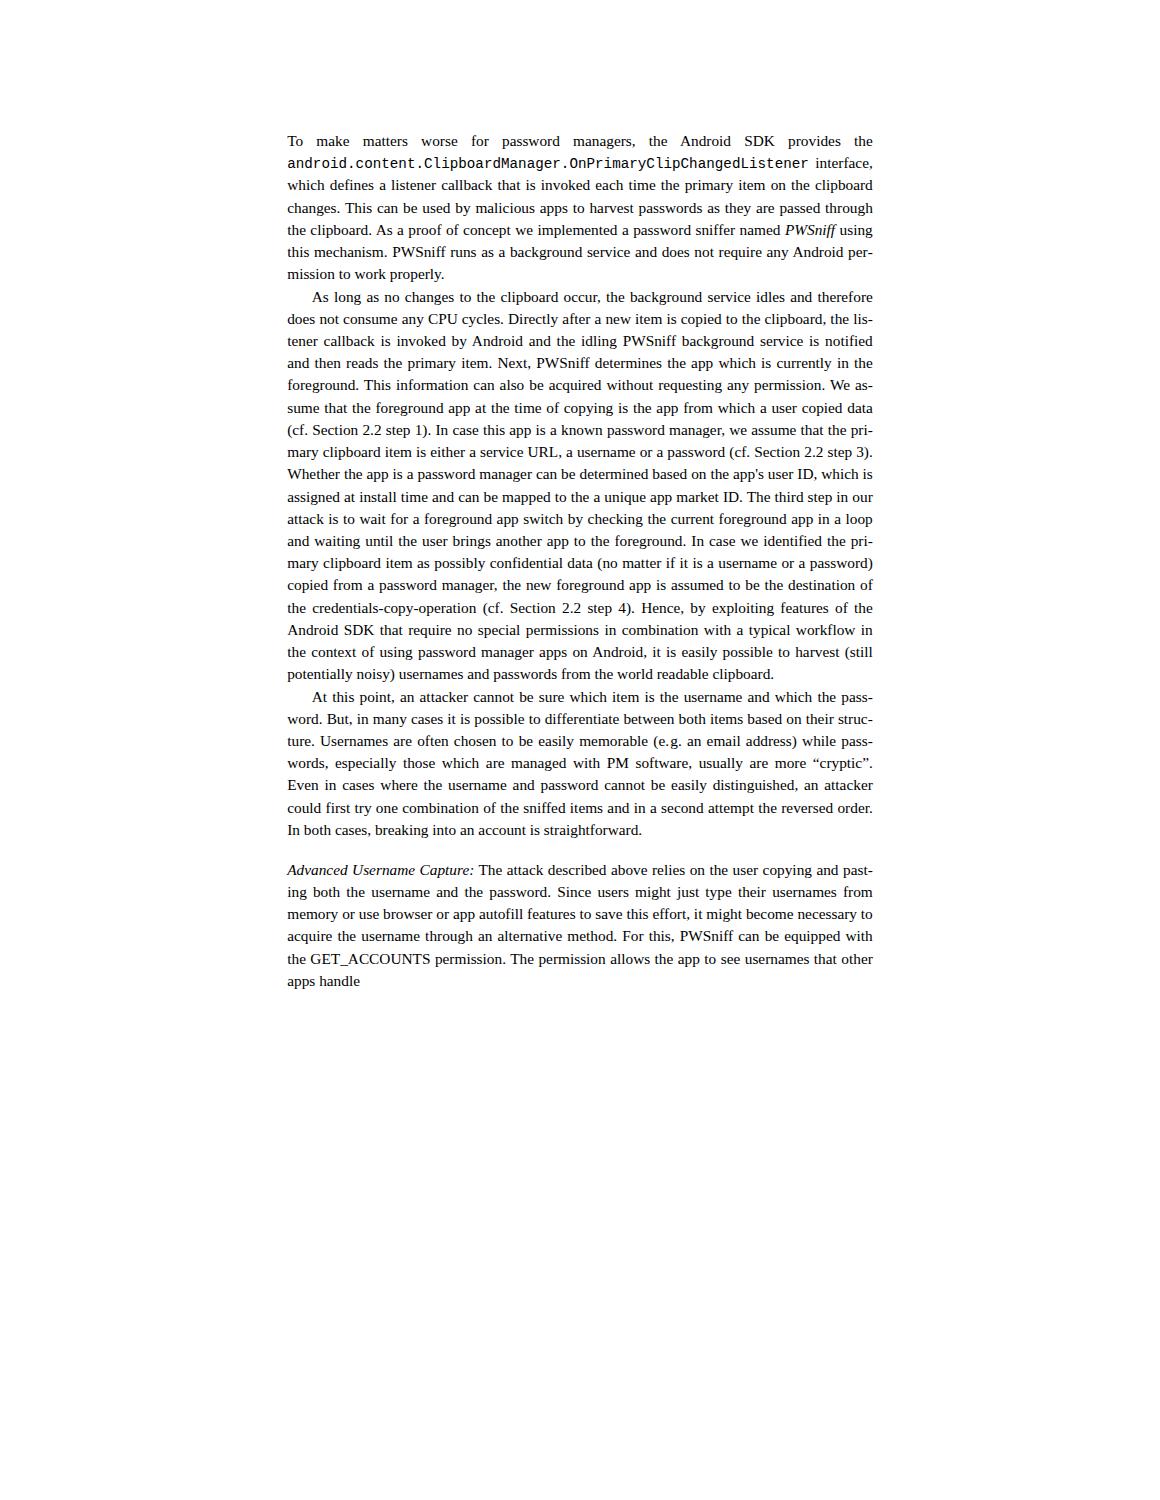To make matters worse for password managers, the Android SDK provides the android.content.ClipboardManager.OnPrimaryClipChangedListener interface, which defines a listener callback that is invoked each time the primary item on the clipboard changes. This can be used by malicious apps to harvest passwords as they are passed through the clipboard. As a proof of concept we implemented a password sniffer named PWSniff using this mechanism. PWSniff runs as a background service and does not require any Android permission to work properly.
As long as no changes to the clipboard occur, the background service idles and therefore does not consume any CPU cycles. Directly after a new item is copied to the clipboard, the listener callback is invoked by Android and the idling PWSniff background service is notified and then reads the primary item. Next, PWSniff determines the app which is currently in the foreground. This information can also be acquired without requesting any permission. We assume that the foreground app at the time of copying is the app from which a user copied data (cf. Section 2.2 step 1). In case this app is a known password manager, we assume that the primary clipboard item is either a service URL, a username or a password (cf. Section 2.2 step 3). Whether the app is a password manager can be determined based on the app's user ID, which is assigned at install time and can be mapped to the a unique app market ID. The third step in our attack is to wait for a foreground app switch by checking the current foreground app in a loop and waiting until the user brings another app to the foreground. In case we identified the primary clipboard item as possibly confidential data (no matter if it is a username or a password) copied from a password manager, the new foreground app is assumed to be the destination of the credentials-copy-operation (cf. Section 2.2 step 4). Hence, by exploiting features of the Android SDK that require no special permissions in combination with a typical workflow in the context of using password manager apps on Android, it is easily possible to harvest (still potentially noisy) usernames and passwords from the world readable clipboard.
At this point, an attacker cannot be sure which item is the username and which the password. But, in many cases it is possible to differentiate between both items based on their structure. Usernames are often chosen to be easily memorable (e. g. an email address) while passwords, especially those which are managed with PM software, usually are more “cryptic”. Even in cases where the username and password cannot be easily distinguished, an attacker could first try one combination of the sniffed items and in a second attempt the reversed order. In both cases, breaking into an account is straightforward.
Advanced Username Capture: The attack described above relies on the user copying and pasting both the username and the password. Since users might just type their usernames from memory or use browser or app autofill features to save this effort, it might become necessary to acquire the username through an alternative method. For this, PWSniff can be equipped with the GET_ACCOUNTS permission. The permission allows the app to see usernames that other apps handle